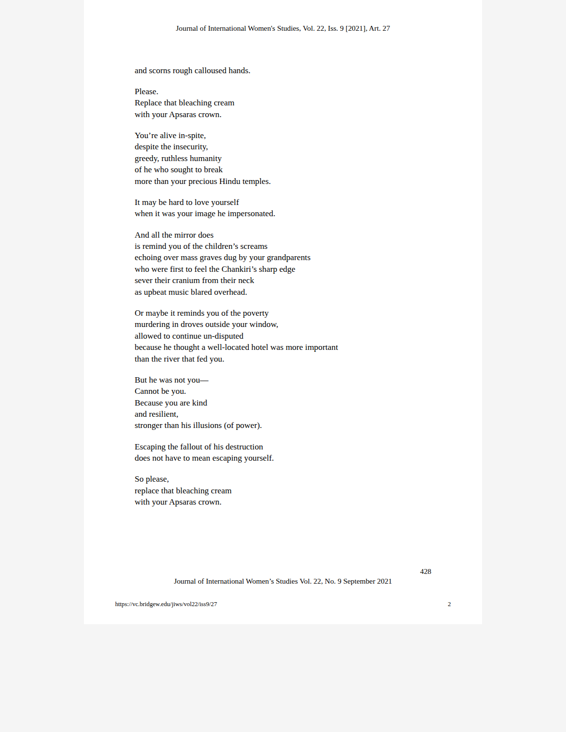Journal of International Women's Studies, Vol. 22, Iss. 9 [2021], Art. 27
and scorns rough calloused hands.
Please.
Replace that bleaching cream
with your Apsaras crown.
You’re alive in-spite,
despite the insecurity,
greedy, ruthless humanity
of he who sought to break
more than your precious Hindu temples.
It may be hard to love yourself
when it was your image he impersonated.
And all the mirror does
is remind you of the children’s screams
echoing over mass graves dug by your grandparents
who were first to feel the Chankiri’s sharp edge
sever their cranium from their neck
as upbeat music blared overhead.
Or maybe it reminds you of the poverty
murdering in droves outside your window,
allowed to continue un-disputed
because he thought a well-located hotel was more important
than the river that fed you.
But he was not you—
Cannot be you.
Because you are kind
and resilient,
stronger than his illusions (of power).
Escaping the fallout of his destruction
does not have to mean escaping yourself.
So please,
replace that bleaching cream
with your Apsaras crown.
428
Journal of International Women’s Studies Vol. 22, No. 9 September 2021
https://vc.bridgew.edu/jiws/vol22/iss9/27 2